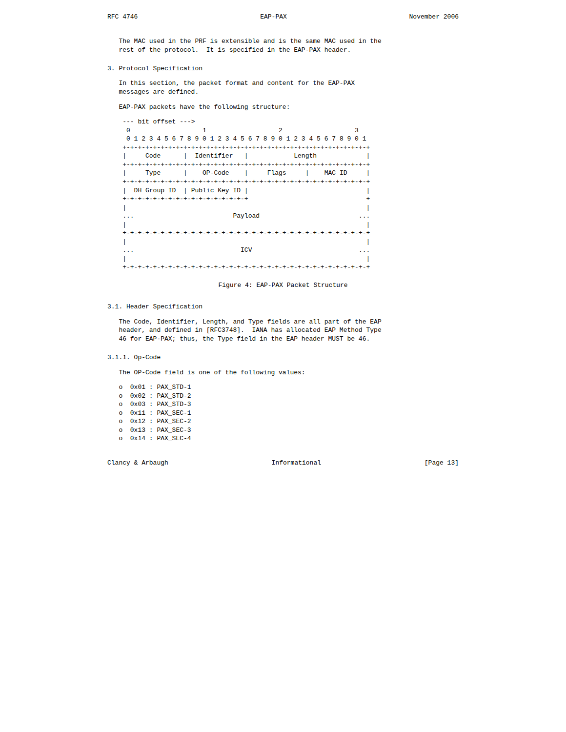RFC 4746 EAP-PAX November 2006
The MAC used in the PRF is extensible and is the same MAC used in the rest of the protocol. It is specified in the EAP-PAX header.
3. Protocol Specification
In this section, the packet format and content for the EAP-PAX messages are defined.
EAP-PAX packets have the following structure:
    --- bit offset --->
     0                   1                   2                   3
     0 1 2 3 4 5 6 7 8 9 0 1 2 3 4 5 6 7 8 9 0 1 2 3 4 5 6 7 8 9 0 1
    +-+-+-+-+-+-+-+-+-+-+-+-+-+-+-+-+-+-+-+-+-+-+-+-+-+-+-+-+-+-+-+-+
    |     Code      |  Identifier   |            Length             |
    +-+-+-+-+-+-+-+-+-+-+-+-+-+-+-+-+-+-+-+-+-+-+-+-+-+-+-+-+-+-+-+-+
    |     Type      |    OP-Code    |     Flags     |    MAC ID     |
    +-+-+-+-+-+-+-+-+-+-+-+-+-+-+-+-+-+-+-+-+-+-+-+-+-+-+-+-+-+-+-+-+
    |  DH Group ID  | Public Key ID |                               |
    +-+-+-+-+-+-+-+-+-+-+-+-+-+-+-+-+                               +
    |                                                               |
    ...                          Payload                          ...
    |                                                               |
    +-+-+-+-+-+-+-+-+-+-+-+-+-+-+-+-+-+-+-+-+-+-+-+-+-+-+-+-+-+-+-+-+
    |                                                               |
    ...                            ICV                            ...
    |                                                               |
    +-+-+-+-+-+-+-+-+-+-+-+-+-+-+-+-+-+-+-+-+-+-+-+-+-+-+-+-+-+-+-+-+
Figure 4: EAP-PAX Packet Structure
3.1. Header Specification
The Code, Identifier, Length, and Type fields are all part of the EAP header, and defined in [RFC3748]. IANA has allocated EAP Method Type 46 for EAP-PAX; thus, the Type field in the EAP header MUST be 46.
3.1.1. Op-Code
The OP-Code field is one of the following values:
o 0x01 : PAX_STD-1
o 0x02 : PAX_STD-2
o 0x03 : PAX_STD-3
o 0x11 : PAX_SEC-1
o 0x12 : PAX_SEC-2
o 0x13 : PAX_SEC-3
o 0x14 : PAX_SEC-4
Clancy & Arbaugh Informational [Page 13]